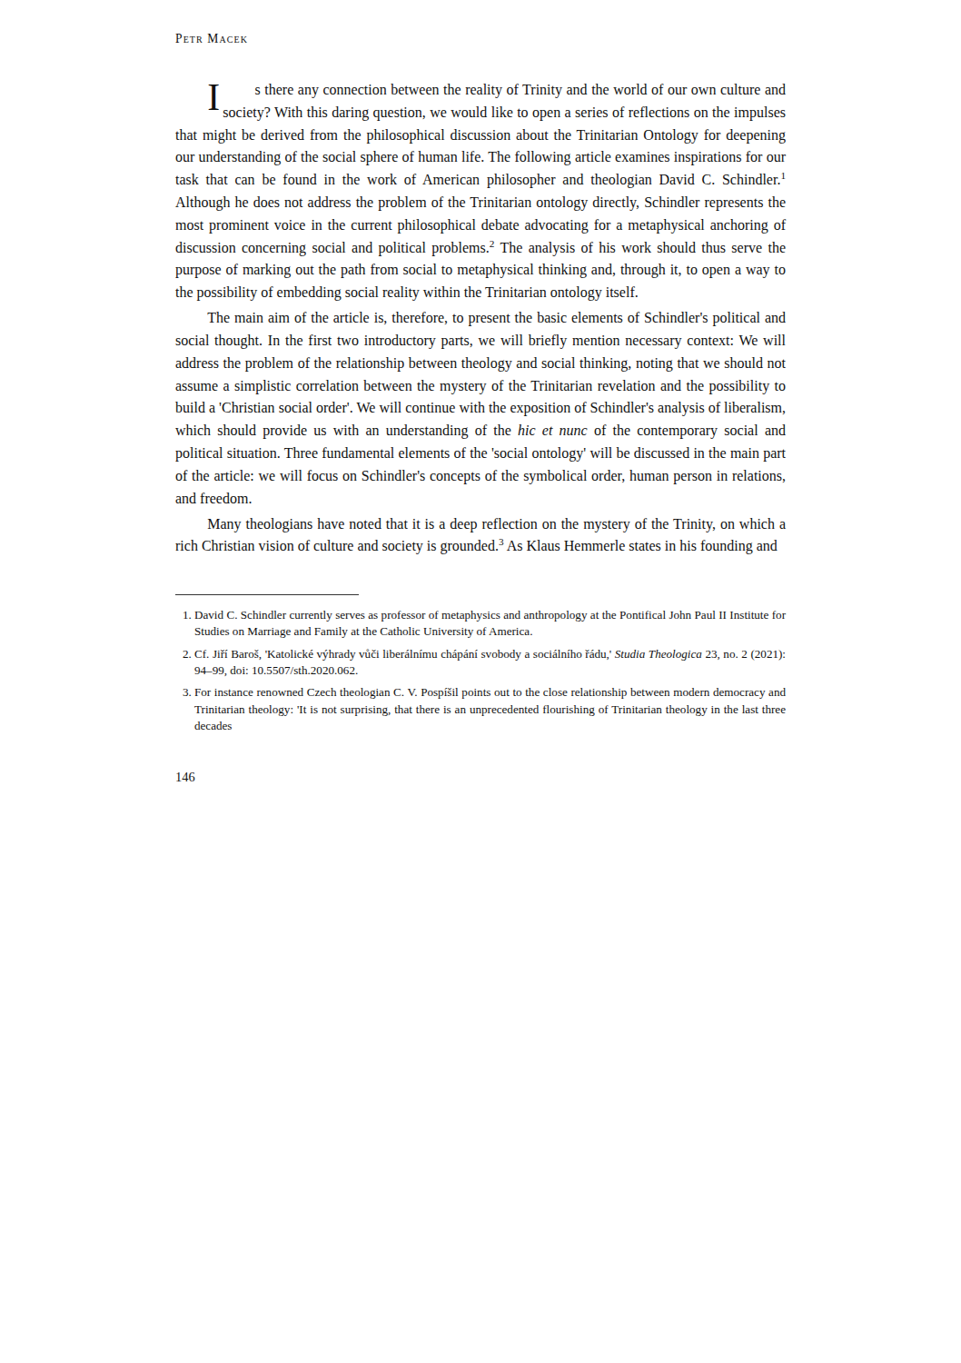Petr Macek
Is there any connection between the reality of Trinity and the world of our own culture and society? With this daring question, we would like to open a series of reflections on the impulses that might be derived from the philosophical discussion about the Trinitarian Ontology for deepening our understanding of the social sphere of human life. The following article examines inspirations for our task that can be found in the work of American philosopher and theologian David C. Schindler.1 Although he does not address the problem of the Trinitarian ontology directly, Schindler represents the most prominent voice in the current philosophical debate advocating for a metaphysical anchoring of discussion concerning social and political problems.2 The analysis of his work should thus serve the purpose of marking out the path from social to metaphysical thinking and, through it, to open a way to the possibility of embedding social reality within the Trinitarian ontology itself.
The main aim of the article is, therefore, to present the basic elements of Schindler's political and social thought. In the first two introductory parts, we will briefly mention necessary context: We will address the problem of the relationship between theology and social thinking, noting that we should not assume a simplistic correlation between the mystery of the Trinitarian revelation and the possibility to build a 'Christian social order'. We will continue with the exposition of Schindler's analysis of liberalism, which should provide us with an understanding of the hic et nunc of the contemporary social and political situation. Three fundamental elements of the 'social ontology' will be discussed in the main part of the article: we will focus on Schindler's concepts of the symbolical order, human person in relations, and freedom.
Many theologians have noted that it is a deep reflection on the mystery of the Trinity, on which a rich Christian vision of culture and society is grounded.3 As Klaus Hemmerle states in his founding and
David C. Schindler currently serves as professor of metaphysics and anthropology at the Pontifical John Paul II Institute for Studies on Marriage and Family at the Catholic University of America.
Cf. Jiří Baroš, 'Katolické výhrady vůči liberálnímu chápání svobody a sociálního řádu,' Studia Theologica 23, no. 2 (2021): 94–99, doi: 10.5507/sth.2020.062.
For instance renowned Czech theologian C. V. Pospíšil points out to the close relationship between modern democracy and Trinitarian theology: 'It is not surprising, that there is an unprecedented flourishing of Trinitarian theology in the last three decades
146